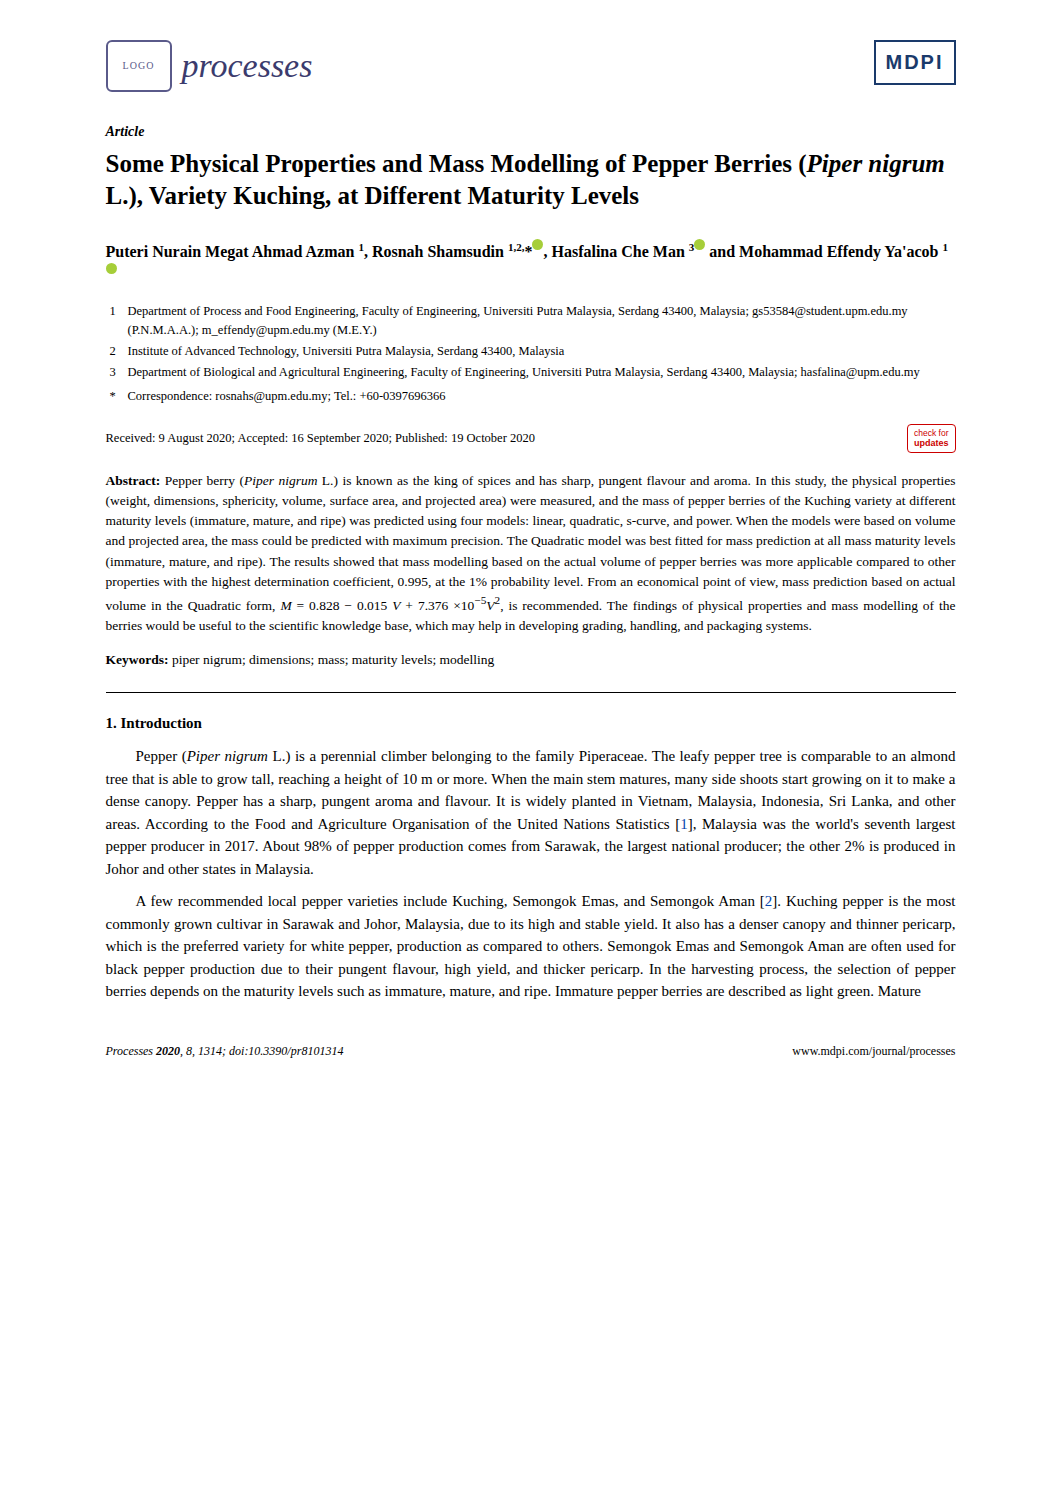LOGO
processes
MDPI
Article
Some Physical Properties and Mass Modelling of Pepper Berries (Piper nigrum L.), Variety Kuching, at Different Maturity Levels
Puteri Nurain Megat Ahmad Azman 1, Rosnah Shamsudin 1,2,* , Hasfalina Che Man 3 and Mohammad Effendy Ya'acob 1
Department of Process and Food Engineering, Faculty of Engineering, Universiti Putra Malaysia, Serdang 43400, Malaysia; gs53584@student.upm.edu.my (P.N.M.A.A.); m_effendy@upm.edu.my (M.E.Y.)
Institute of Advanced Technology, Universiti Putra Malaysia, Serdang 43400, Malaysia
Department of Biological and Agricultural Engineering, Faculty of Engineering, Universiti Putra Malaysia, Serdang 43400, Malaysia; hasfalina@upm.edu.my
Correspondence: rosnahs@upm.edu.my; Tel.: +60-0397696366
Received: 9 August 2020; Accepted: 16 September 2020; Published: 19 October 2020 check forupdates
Abstract: Pepper berry (Piper nigrum L.) is known as the king of spices and has sharp, pungent flavour and aroma. In this study, the physical properties (weight, dimensions, sphericity, volume, surface area, and projected area) were measured, and the mass of pepper berries of the Kuching variety at different maturity levels (immature, mature, and ripe) was predicted using four models: linear, quadratic, s-curve, and power. When the models were based on volume and projected area, the mass could be predicted with maximum precision. The Quadratic model was best fitted for mass prediction at all mass maturity levels (immature, mature, and ripe). The results showed that mass modelling based on the actual volume of pepper berries was more applicable compared to other properties with the highest determination coefficient, 0.995, at the 1% probability level. From an economical point of view, mass prediction based on actual volume in the Quadratic form, M = 0.828 − 0.015 V + 7.376 ×10−5V2, is recommended. The findings of physical properties and mass modelling of the berries would be useful to the scientific knowledge base, which may help in developing grading, handling, and packaging systems.
Keywords: piper nigrum; dimensions; mass; maturity levels; modelling
1. Introduction
Pepper (Piper nigrum L.) is a perennial climber belonging to the family Piperaceae. The leafy pepper tree is comparable to an almond tree that is able to grow tall, reaching a height of 10 m or more. When the main stem matures, many side shoots start growing on it to make a dense canopy. Pepper has a sharp, pungent aroma and flavour. It is widely planted in Vietnam, Malaysia, Indonesia, Sri Lanka, and other areas. According to the Food and Agriculture Organisation of the United Nations Statistics [1], Malaysia was the world's seventh largest pepper producer in 2017. About 98% of pepper production comes from Sarawak, the largest national producer; the other 2% is produced in Johor and other states in Malaysia.
A few recommended local pepper varieties include Kuching, Semongok Emas, and Semongok Aman [2]. Kuching pepper is the most commonly grown cultivar in Sarawak and Johor, Malaysia, due to its high and stable yield. It also has a denser canopy and thinner pericarp, which is the preferred variety for white pepper, production as compared to others. Semongok Emas and Semongok Aman are often used for black pepper production due to their pungent flavour, high yield, and thicker pericarp. In the harvesting process, the selection of pepper berries depends on the maturity levels such as immature, mature, and ripe. Immature pepper berries are described as light green. Mature
Processes 2020, 8, 1314; doi:10.3390/pr8101314 www.mdpi.com/journal/processes